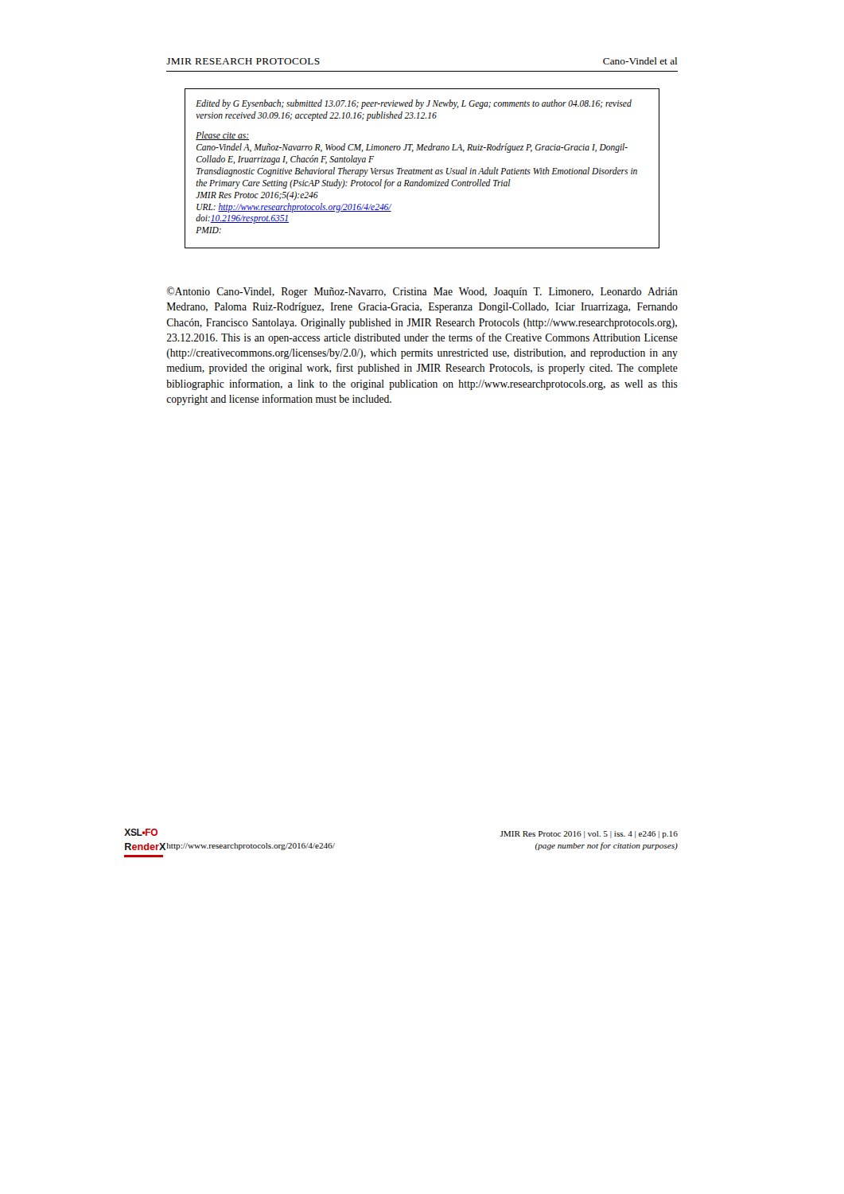JMIR RESEARCH PROTOCOLS
Cano-Vindel et al
Edited by G Eysenbach; submitted 13.07.16; peer-reviewed by J Newby, L Gega; comments to author 04.08.16; revised version received 30.09.16; accepted 22.10.16; published 23.12.16
Please cite as:
Cano-Vindel A, Muñoz-Navarro R, Wood CM, Limonero JT, Medrano LA, Ruiz-Rodríguez P, Gracia-Gracia I, Dongil-Collado E, Iruarrizaga I, Chacón F, Santolaya F
Transdiagnostic Cognitive Behavioral Therapy Versus Treatment as Usual in Adult Patients With Emotional Disorders in the Primary Care Setting (PsicAP Study): Protocol for a Randomized Controlled Trial
JMIR Res Protoc 2016;5(4):e246
URL: http://www.researchprotocols.org/2016/4/e246/
doi:10.2196/resprot.6351
PMID:
©Antonio Cano-Vindel, Roger Muñoz-Navarro, Cristina Mae Wood, Joaquín T. Limonero, Leonardo Adrián Medrano, Paloma Ruiz-Rodríguez, Irene Gracia-Gracia, Esperanza Dongil-Collado, Iciar Iruarrizaga, Fernando Chacón, Francisco Santolaya. Originally published in JMIR Research Protocols (http://www.researchprotocols.org), 23.12.2016. This is an open-access article distributed under the terms of the Creative Commons Attribution License (http://creativecommons.org/licenses/by/2.0/), which permits unrestricted use, distribution, and reproduction in any medium, provided the original work, first published in JMIR Research Protocols, is properly cited. The complete bibliographic information, a link to the original publication on http://www.researchprotocols.org, as well as this copyright and license information must be included.
http://www.researchprotocols.org/2016/4/e246/
JMIR Res Protoc 2016 | vol. 5 | iss. 4 | e246 | p.16
(page number not for citation purposes)
XSL•FO
RenderX